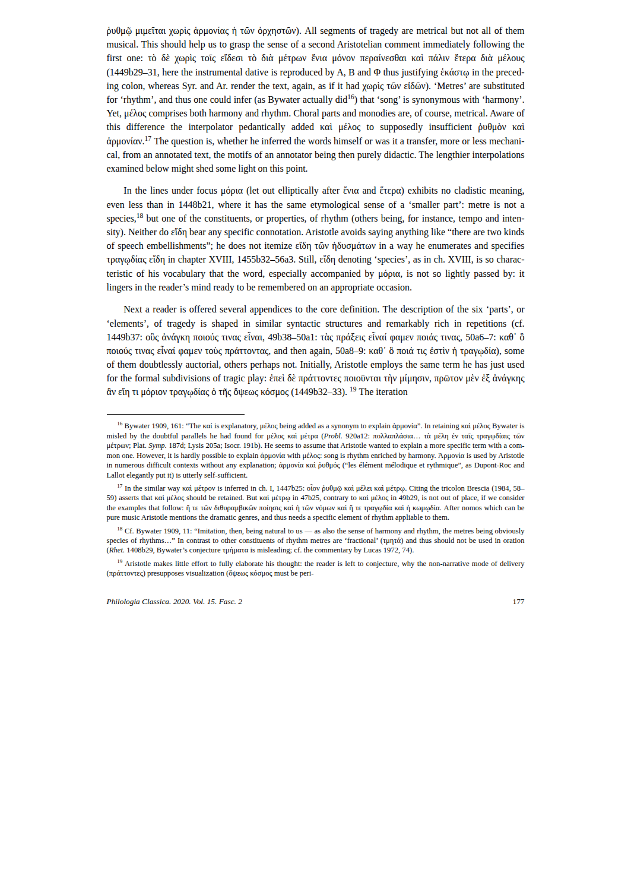ῥυθμῷ μιμεῖται χωρὶς ἁρμονίας ἡ τῶν ὀρχηστῶν). All segments of tragedy are metrical but not all of them musical. This should help us to grasp the sense of a second Aristotelian comment immediately following the first one: τὸ δὲ χωρὶς τοῖς εἴδεσι τὸ διὰ μέτρων ἔνια μόνον περαίνεσθαι καὶ πάλιν ἕτερα διὰ μέλους (1449b29–31, here the instrumental dative is reproduced by A, B and Φ thus justifying ἑκάστῳ in the preceding colon, whereas Syr. and Ar. render the text, again, as if it had χωρὶς τῶν εἰδῶν). ‘Metres’ are substituted for ‘rhythm’, and thus one could infer (as Bywater actually did16) that ‘song’ is synonymous with ‘harmony’. Yet, μέλος comprises both harmony and rhythm. Choral parts and monodies are, of course, metrical. Aware of this difference the interpolator pedantically added καὶ μέλος to supposedly insufficient ῥυθμὸν καὶ ἁρμονίαν.17 The question is, whether he inferred the words himself or was it a transfer, more or less mechanical, from an annotated text, the motifs of an annotator being then purely didactic. The lengthier interpolations examined below might shed some light on this point.
In the lines under focus μόρια (let out elliptically after ἔνια and ἕτερα) exhibits no cladistic meaning, even less than in 1448b21, where it has the same etymological sense of a ‘smaller part’: metre is not a species,18 but one of the constituents, or properties, of rhythm (others being, for instance, tempo and intensity). Neither do εἴδη bear any specific connotation. Aristotle avoids saying anything like “there are two kinds of speech embellishments”; he does not itemize εἴδη τῶν ἡδυσμάτων in a way he enumerates and specifies τραγῳδίας εἴδη in chapter XVIII, 1455b32–56a3. Still, εἴδη denoting ‘species’, as in ch. XVIII, is so characteristic of his vocabulary that the word, especially accompanied by μόρια, is not so lightly passed by: it lingers in the reader’s mind ready to be remembered on an appropriate occasion.
Next a reader is offered several appendices to the core definition. The description of the six ‘parts’, or ‘elements’, of tragedy is shaped in similar syntactic structures and remarkably rich in repetitions (cf. 1449b37: οὓς ἀνάγκη ποιούς τινας εἶναι, 49b38–50a1: τὰς πράξεις εἶναί φαμεν ποιάς τινας, 50a6–7: καθ᾽ ὃ ποιούς τινας εἶναί φαμεν τοὺς πράττοντας, and then again, 50a8–9: καθ᾽ ὃ ποιά τις ἐστὶν ἡ τραγῳδία), some of them doubtlessly auctorial, others perhaps not. Initially, Aristotle employs the same term he has just used for the formal subdivisions of tragic play: ἐπεὶ δὲ πράττοντες ποιοῦνται τὴν μίμησιν, πρῶτον μὲν ἐξ ἀνάγκης ἂν εἴη τι μόριον τραγῳδίας ὁ τῆς ὄψεως κόσμος (1449b32–33). 19 The iteration
16 Bywater 1909, 161: “The καί is explanatory, μέλος being added as a synonym to explain ἁρμονία”. In retaining καὶ μέλος Bywater is misled by the doubtful parallels he had found for μέλος καὶ μέτρα (Probl. 920a12: πολλαπλάσια… τὰ μέλη ἐν ταῖς τραγῳδίαις τῶν μέτρων; Plat. Symp. 187d; Lysis 205a; Isocr. 191b). He seems to assume that Aristotle wanted to explain a more specific term with a common one. However, it is hardly possible to explain ἁρμονία with μέλος: song is rhythm enriched by harmony. Ἁρμονία is used by Aristotle in numerous difficult contexts without any explanation; ἁρμονία καὶ ῥυθμός (“les élément mélodique et rythmique”, as Dupont-Roc and Lallot elegantly put it) is utterly self-sufficient.
17 In the similar way καὶ μέτρον is inferred in ch. I, 1447b25: οἷον ῥυθμῷ καὶ μέλει καὶ μέτρῳ. Citing the tricolon Brescia (1984, 58–59) asserts that καὶ μέλος should be retained. But καὶ μέτρῳ in 47b25, contrary to καὶ μέλος in 49b29, is not out of place, if we consider the examples that follow: ἥ τε τῶν διθυραμβικῶν ποίησις καὶ ἡ τῶν νόμων καὶ ἥ τε τραγῳδία καὶ ἡ κωμῳδία. After nomos which can be pure music Aristotle mentions the dramatic genres, and thus needs a specific element of rhythm appliable to them.
18 Cf. Bywater 1909, 11: “Imitation, then, being natural to us — as also the sense of harmony and rhythm, the metres being obviously species of rhythms…” In contrast to other constituents of rhythm metres are ‘fractional’ (τμητά) and thus should not be used in oration (Rhet. 1408b29, Bywater’s conjecture τμήματα is misleading; cf. the commentary by Lucas 1972, 74).
19 Aristotle makes little effort to fully elaborate his thought: the reader is left to conjecture, why the non-narrative mode of delivery (πράττοντες) presupposes visualization (ὄψεως κόσμος must be peri-
Philologia Classica. 2020. Vol. 15. Fasc. 2 177